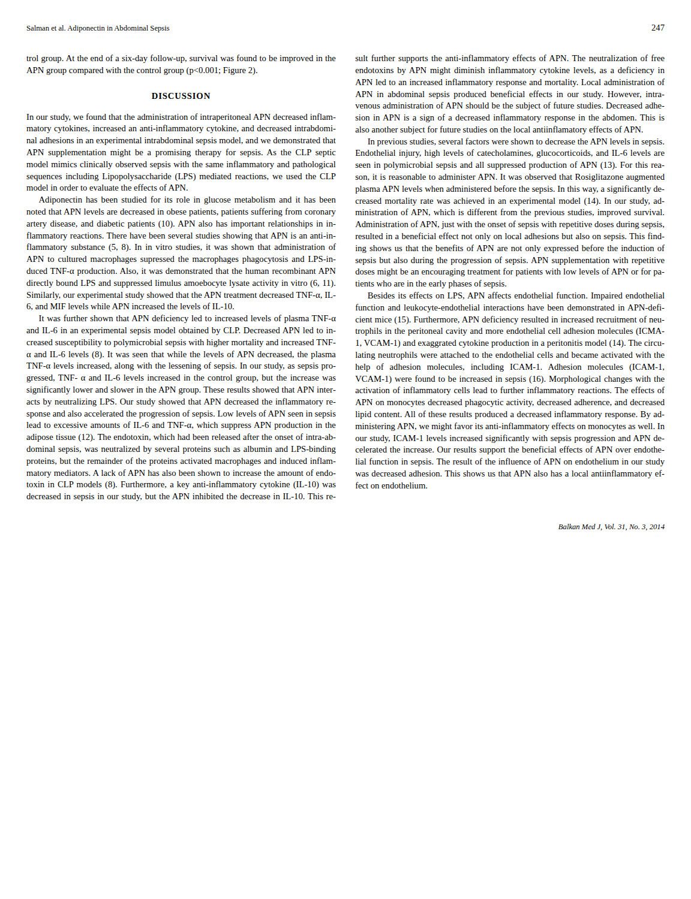Salman et al. Adiponectin in Abdominal Sepsis 247
trol group. At the end of a six-day follow-up, survival was found to be improved in the APN group compared with the control group (p<0.001; Figure 2).
DISCUSSION
In our study, we found that the administration of intraperitoneal APN decreased inflammatory cytokines, increased an anti-inflammatory cytokine, and decreased intrabdominal adhesions in an experimental intrabdominal sepsis model, and we demonstrated that APN supplementation might be a promising therapy for sepsis. As the CLP septic model mimics clinically observed sepsis with the same inflammatory and pathological sequences including Lipopolysaccharide (LPS) mediated reactions, we used the CLP model in order to evaluate the effects of APN.
Adiponectin has been studied for its role in glucose metabolism and it has been noted that APN levels are decreased in obese patients, patients suffering from coronary artery disease, and diabetic patients (10). APN also has important relationships in inflammatory reactions. There have been several studies showing that APN is an anti-inflammatory substance (5, 8). In in vitro studies, it was shown that administration of APN to cultured macrophages supressed the macrophages phagocytosis and LPS-induced TNF-α production. Also, it was demonstrated that the human recombinant APN directly bound LPS and suppressed limulus amoebocyte lysate activity in vitro (6, 11). Similarly, our experimental study showed that the APN treatment decreased TNF-α, IL-6, and MIF levels while APN increased the levels of IL-10.
It was further shown that APN deficiency led to increased levels of plasma TNF-α and IL-6 in an experimental sepsis model obtained by CLP. Decreased APN led to increased susceptibility to polymicrobial sepsis with higher mortality and increased TNF-α and IL-6 levels (8). It was seen that while the levels of APN decreased, the plasma TNF-α levels increased, along with the lessening of sepsis. In our study, as sepsis progressed, TNF- α and IL-6 levels increased in the control group, but the increase was significantly lower and slower in the APN group. These results showed that APN interacts by neutralizing LPS. Our study showed that APN decreased the inflammatory response and also accelerated the progression of sepsis. Low levels of APN seen in sepsis lead to excessive amounts of IL-6 and TNF-α, which suppress APN production in the adipose tissue (12). The endotoxin, which had been released after the onset of intra-abdominal sepsis, was neutralized by several proteins such as albumin and LPS-binding proteins, but the remainder of the proteins activated macrophages and induced inflammatory mediators. A lack of APN has also been shown to increase the amount of endotoxin in CLP models (8). Furthermore, a key anti-inflammatory cytokine (IL-10) was decreased in sepsis in our study, but the APN inhibited the decrease in IL-10. This result further supports the anti-inflammatory effects of APN. The neutralization of free endotoxins by APN might diminish inflammatory cytokine levels, as a deficiency in APN led to an increased inflammatory response and mortality. Local administration of APN in abdominal sepsis produced beneficial effects in our study. However, intravenous administration of APN should be the subject of future studies. Decreased adhesion in APN is a sign of a decreased inflammatory response in the abdomen. This is also another subject for future studies on the local antiinflamatory effects of APN.
In previous studies, several factors were shown to decrease the APN levels in sepsis. Endothelial injury, high levels of catecholamines, glucocorticoids, and IL-6 levels are seen in polymicrobial sepsis and all suppressed production of APN (13). For this reason, it is reasonable to administer APN. It was observed that Rosiglitazone augmented plasma APN levels when administered before the sepsis. In this way, a significantly decreased mortality rate was achieved in an experimental model (14). In our study, administration of APN, which is different from the previous studies, improved survival. Administration of APN, just with the onset of sepsis with repetitive doses during sepsis, resulted in a beneficial effect not only on local adhesions but also on sepsis. This finding shows us that the benefits of APN are not only expressed before the induction of sepsis but also during the progression of sepsis. APN supplementation with repetitive doses might be an encouraging treatment for patients with low levels of APN or for patients who are in the early phases of sepsis.
Besides its effects on LPS, APN affects endothelial function. Impaired endothelial function and leukocyte-endothelial interactions have been demonstrated in APN-deficient mice (15). Furthermore, APN deficiency resulted in increased recruitment of neutrophils in the peritoneal cavity and more endothelial cell adhesion molecules (ICMA-1, VCAM-1) and exaggrated cytokine production in a peritonitis model (14). The circulating neutrophils were attached to the endothelial cells and became activated with the help of adhesion molecules, including ICAM-1. Adhesion molecules (ICAM-1, VCAM-1) were found to be increased in sepsis (16). Morphological changes with the activation of inflammatory cells lead to further inflammatory reactions. The effects of APN on monocytes decreased phagocytic activity, decreased adherence, and decreased lipid content. All of these results produced a decreased inflammatory response. By administering APN, we might favor its anti-inflammatory effects on monocytes as well. In our study, ICAM-1 levels increased significantly with sepsis progression and APN decelerated the increase. Our results support the beneficial effects of APN over endothelial function in sepsis. The result of the influence of APN on endothelium in our study was decreased adhesion. This shows us that APN also has a local antiinflammatory effect on endothelium.
Balkan Med J, Vol. 31, No. 3, 2014